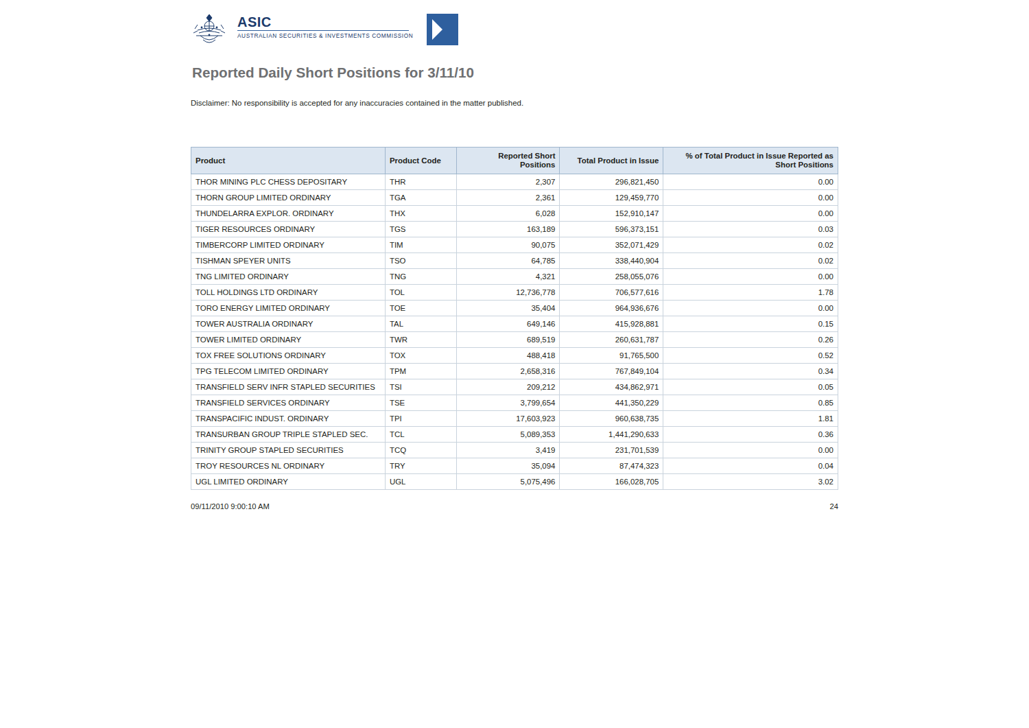ASIC
Australian Securities & Investments Commission
Reported Daily Short Positions for 3/11/10
Disclaimer: No responsibility is accepted for any inaccuracies contained in the matter published.
| Product | Product Code | Reported Short Positions | Total Product in Issue | % of Total Product in Issue Reported as Short Positions |
| --- | --- | --- | --- | --- |
| THOR MINING PLC CHESS DEPOSITARY | THR | 2,307 | 296,821,450 | 0.00 |
| THORN GROUP LIMITED ORDINARY | TGA | 2,361 | 129,459,770 | 0.00 |
| THUNDELARRA EXPLOR. ORDINARY | THX | 6,028 | 152,910,147 | 0.00 |
| TIGER RESOURCES ORDINARY | TGS | 163,189 | 596,373,151 | 0.03 |
| TIMBERCORP LIMITED ORDINARY | TIM | 90,075 | 352,071,429 | 0.02 |
| TISHMAN SPEYER UNITS | TSO | 64,785 | 338,440,904 | 0.02 |
| TNG LIMITED ORDINARY | TNG | 4,321 | 258,055,076 | 0.00 |
| TOLL HOLDINGS LTD ORDINARY | TOL | 12,736,778 | 706,577,616 | 1.78 |
| TORO ENERGY LIMITED ORDINARY | TOE | 35,404 | 964,936,676 | 0.00 |
| TOWER AUSTRALIA ORDINARY | TAL | 649,146 | 415,928,881 | 0.15 |
| TOWER LIMITED ORDINARY | TWR | 689,519 | 260,631,787 | 0.26 |
| TOX FREE SOLUTIONS ORDINARY | TOX | 488,418 | 91,765,500 | 0.52 |
| TPG TELECOM LIMITED ORDINARY | TPM | 2,658,316 | 767,849,104 | 0.34 |
| TRANSFIELD SERV INFR STAPLED SECURITIES | TSI | 209,212 | 434,862,971 | 0.05 |
| TRANSFIELD SERVICES ORDINARY | TSE | 3,799,654 | 441,350,229 | 0.85 |
| TRANSPACIFIC INDUST. ORDINARY | TPI | 17,603,923 | 960,638,735 | 1.81 |
| TRANSURBAN GROUP TRIPLE STAPLED SEC. | TCL | 5,089,353 | 1,441,290,633 | 0.36 |
| TRINITY GROUP STAPLED SECURITIES | TCQ | 3,419 | 231,701,539 | 0.00 |
| TROY RESOURCES NL ORDINARY | TRY | 35,094 | 87,474,323 | 0.04 |
| UGL LIMITED ORDINARY | UGL | 5,075,496 | 166,028,705 | 3.02 |
09/11/2010 9:00:10 AM
24